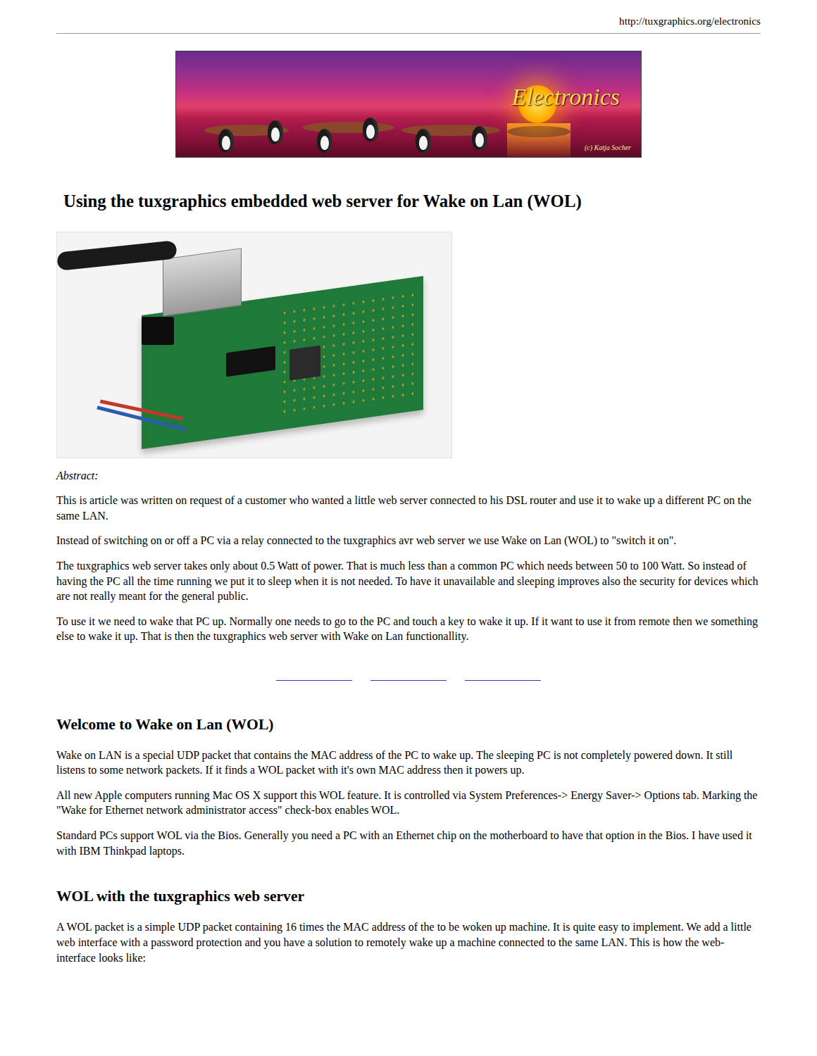http://tuxgraphics.org/electronics
Electronics
(c) Katja Socher
Using the tuxgraphics embedded web server for Wake on Lan (WOL)
Abstract:
This is article was written on request of a customer who wanted a little web server connected to his DSL router and use it to wake up a different PC on the same LAN.
Instead of switching on or off a PC via a relay connected to the tuxgraphics avr web server we use Wake on Lan (WOL) to "switch it on".
The tuxgraphics web server takes only about 0.5 Watt of power. That is much less than a common PC which needs between 50 to 100 Watt. So instead of having the PC all the time running we put it to sleep when it is not needed. To have it unavailable and sleeping improves also the security for devices which are not really meant for the general public.
To use it we need to wake that PC up. Normally one needs to go to the PC and touch a key to wake it up. If it want to use it from remote then we something else to wake it up. That is then the tuxgraphics web server with Wake on Lan functionallity.
Welcome to Wake on Lan (WOL)
Wake on LAN is a special UDP packet that contains the MAC address of the PC to wake up. The sleeping PC is not completely powered down. It still listens to some network packets. If it finds a WOL packet with it's own MAC address then it powers up.
All new Apple computers running Mac OS X support this WOL feature. It is controlled via System Preferences-> Energy Saver-> Options tab. Marking the "Wake for Ethernet network administrator access" check-box enables WOL.
Standard PCs support WOL via the Bios. Generally you need a PC with an Ethernet chip on the motherboard to have that option in the Bios. I have used it with IBM Thinkpad laptops.
WOL with the tuxgraphics web server
A WOL packet is a simple UDP packet containing 16 times the MAC address of the to be woken up machine. It is quite easy to implement. We add a little web interface with a password protection and you have a solution to remotely wake up a machine connected to the same LAN. This is how the web-interface looks like: